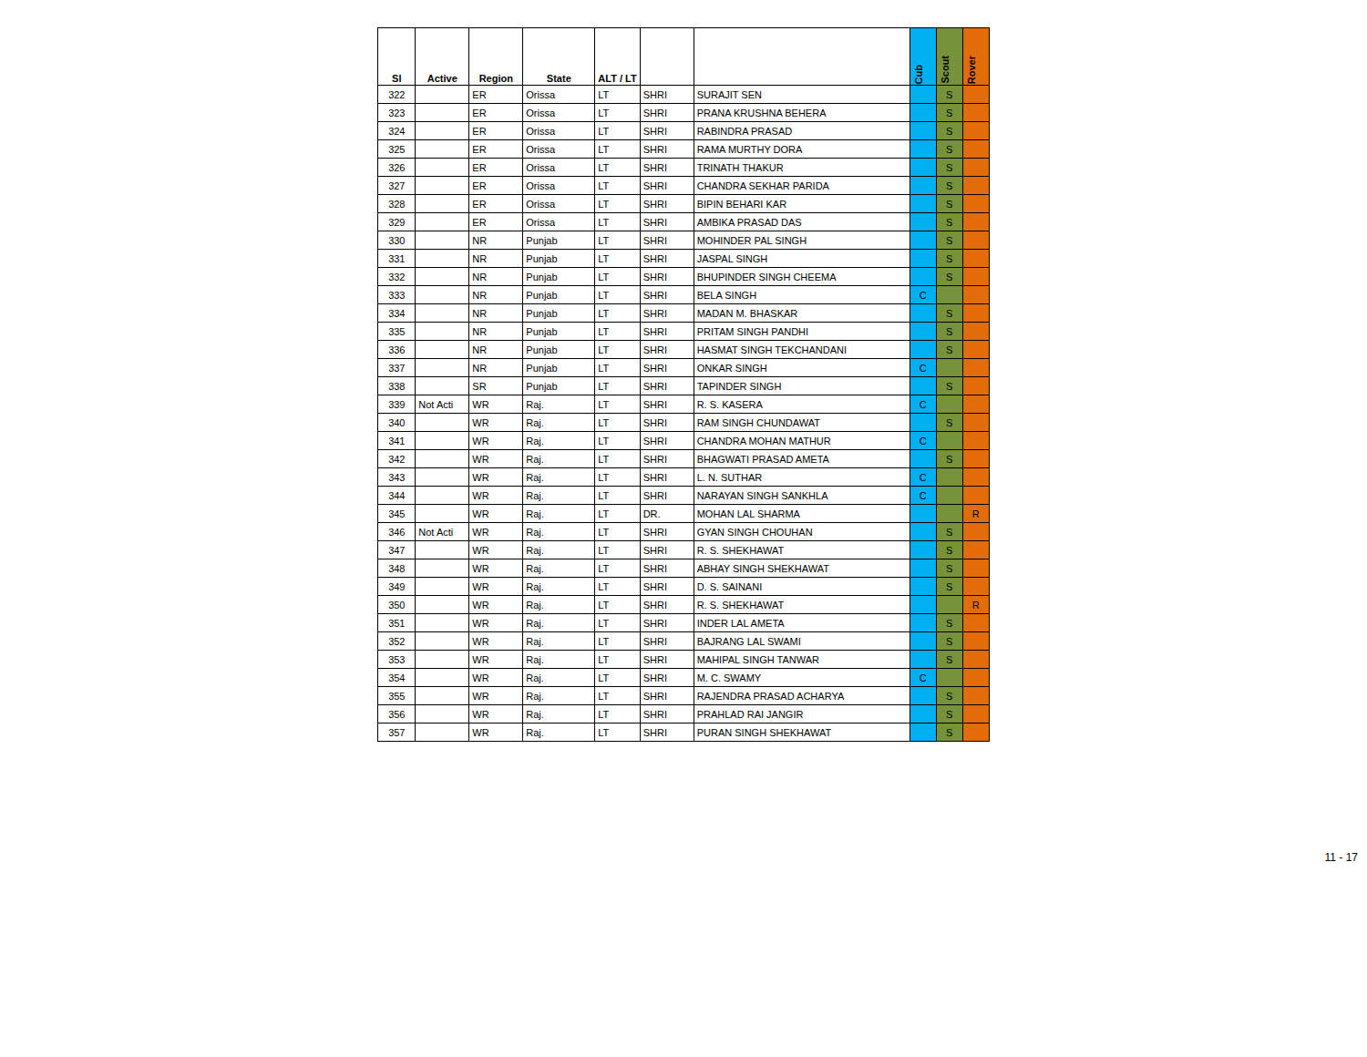| Sl | Active | Region | State | ALT / LT | | | Cub | Scout | Rover |
| --- | --- | --- | --- | --- | --- | --- | --- | --- | --- |
| 322 | | ER | Orissa | LT | SHRI | SURAJIT SEN | | S | |
| 323 | | ER | Orissa | LT | SHRI | PRANA KRUSHNA BEHERA | | S | |
| 324 | | ER | Orissa | LT | SHRI | RABINDRA PRASAD | | S | |
| 325 | | ER | Orissa | LT | SHRI | RAMA MURTHY DORA | | S | |
| 326 | | ER | Orissa | LT | SHRI | TRINATH THAKUR | | S | |
| 327 | | ER | Orissa | LT | SHRI | CHANDRA SEKHAR PARIDA | | S | |
| 328 | | ER | Orissa | LT | SHRI | BIPIN BEHARI KAR | | S | |
| 329 | | ER | Orissa | LT | SHRI | AMBIKA PRASAD DAS | | S | |
| 330 | | NR | Punjab | LT | SHRI | MOHINDER PAL SINGH | | S | |
| 331 | | NR | Punjab | LT | SHRI | JASPAL SINGH | | S | |
| 332 | | NR | Punjab | LT | SHRI | BHUPINDER SINGH CHEEMA | | S | |
| 333 | | NR | Punjab | LT | SHRI | BELA SINGH | C | | |
| 334 | | NR | Punjab | LT | SHRI | MADAN M. BHASKAR | | S | |
| 335 | | NR | Punjab | LT | SHRI | PRITAM SINGH PANDHI | | S | |
| 336 | | NR | Punjab | LT | SHRI | HASMAT SINGH TEKCHANDANI | | S | |
| 337 | | NR | Punjab | LT | SHRI | ONKAR SINGH | C | | |
| 338 | | SR | Punjab | LT | SHRI | TAPINDER SINGH | | S | |
| 339 | Not Acti | WR | Raj. | LT | SHRI | R. S. KASERA | C | | |
| 340 | | WR | Raj. | LT | SHRI | RAM SINGH CHUNDAWAT | | S | |
| 341 | | WR | Raj. | LT | SHRI | CHANDRA MOHAN MATHUR | C | | |
| 342 | | WR | Raj. | LT | SHRI | BHAGWATI PRASAD AMETA | | S | |
| 343 | | WR | Raj. | LT | SHRI | L. N. SUTHAR | C | | |
| 344 | | WR | Raj. | LT | SHRI | NARAYAN SINGH SANKHLA | C | | |
| 345 | | WR | Raj. | LT | DR. | MOHAN LAL SHARMA | | | R |
| 346 | Not Acti | WR | Raj. | LT | SHRI | GYAN SINGH CHOUHAN | | S | |
| 347 | | WR | Raj. | LT | SHRI | R. S. SHEKHAWAT | | S | |
| 348 | | WR | Raj. | LT | SHRI | ABHAY SINGH SHEKHAWAT | | S | |
| 349 | | WR | Raj. | LT | SHRI | D. S. SAINANI | | S | |
| 350 | | WR | Raj. | LT | SHRI | R. S. SHEKHAWAT | | | R |
| 351 | | WR | Raj. | LT | SHRI | INDER LAL AMETA | | S | |
| 352 | | WR | Raj. | LT | SHRI | BAJRANG LAL SWAMI | | S | |
| 353 | | WR | Raj. | LT | SHRI | MAHIPAL SINGH TANWAR | | S | |
| 354 | | WR | Raj. | LT | SHRI | M. C. SWAMY | C | | |
| 355 | | WR | Raj. | LT | SHRI | RAJENDRA PRASAD ACHARYA | | S | |
| 356 | | WR | Raj. | LT | SHRI | PRAHLAD RAI JANGIR | | S | |
| 357 | | WR | Raj. | LT | SHRI | PURAN SINGH SHEKHAWAT | | S | |
11 - 17